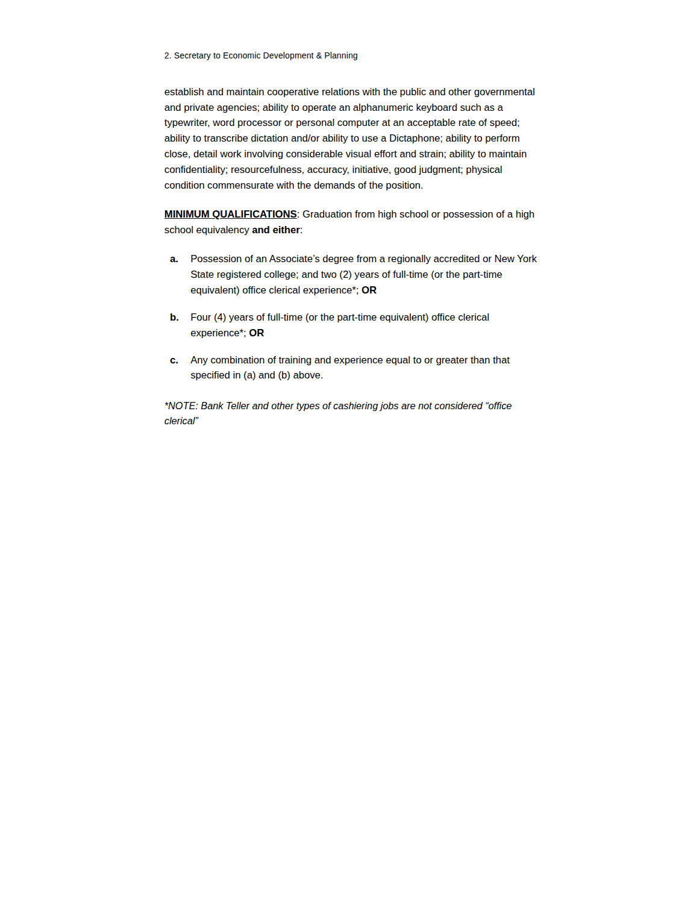2. Secretary to Economic Development & Planning
establish and maintain cooperative relations with the public and other governmental and private agencies; ability to operate an alphanumeric keyboard such as a typewriter, word processor or personal computer at an acceptable rate of speed; ability to transcribe dictation and/or ability to use a Dictaphone; ability to perform close, detail work involving considerable visual effort and strain; ability to maintain confidentiality; resourcefulness, accuracy, initiative, good judgment; physical condition commensurate with the demands of the position.
MINIMUM QUALIFICATIONS: Graduation from high school or possession of a high school equivalency and either:
Possession of an Associate’s degree from a regionally accredited or New York State registered college; and two (2) years of full-time (or the part-time equivalent) office clerical experience*; OR
Four (4) years of full-time (or the part-time equivalent) office clerical experience*; OR
Any combination of training and experience equal to or greater than that specified in (a) and (b) above.
*NOTE: Bank Teller and other types of cashiering jobs are not considered “office clerical”